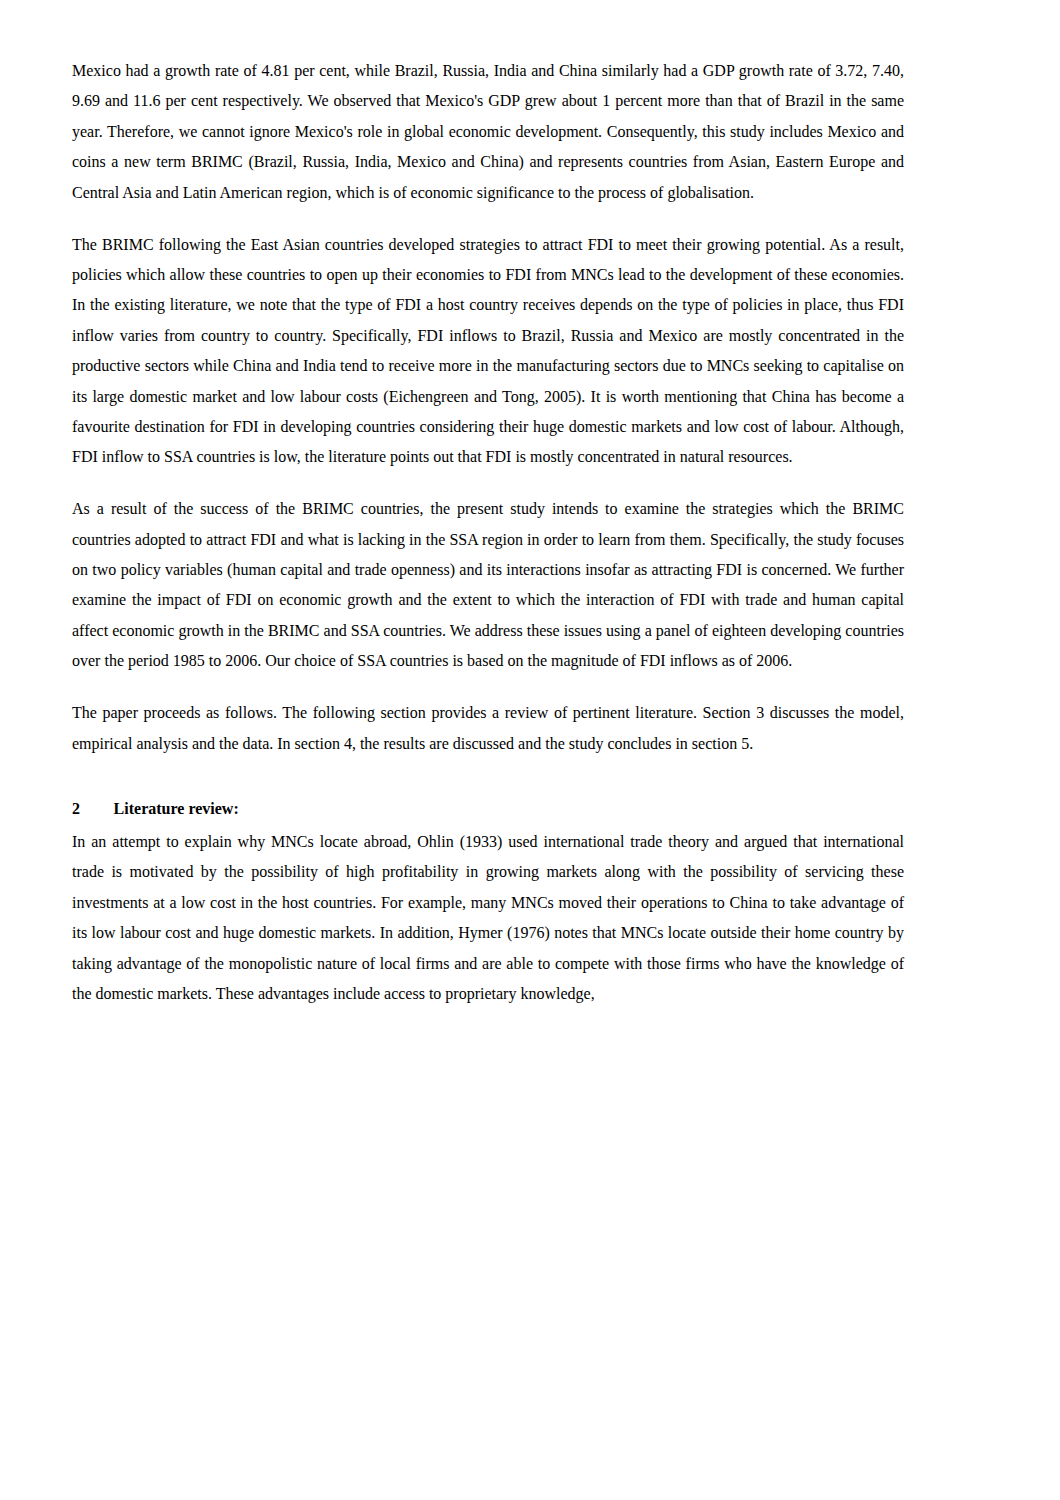Mexico had a growth rate of 4.81 per cent, while Brazil, Russia, India and China similarly had a GDP growth rate of 3.72, 7.40, 9.69 and 11.6 per cent respectively. We observed that Mexico's GDP grew about 1 percent more than that of Brazil in the same year. Therefore, we cannot ignore Mexico's role in global economic development. Consequently, this study includes Mexico and coins a new term BRIMC (Brazil, Russia, India, Mexico and China) and represents countries from Asian, Eastern Europe and Central Asia and Latin American region, which is of economic significance to the process of globalisation.
The BRIMC following the East Asian countries developed strategies to attract FDI to meet their growing potential. As a result, policies which allow these countries to open up their economies to FDI from MNCs lead to the development of these economies. In the existing literature, we note that the type of FDI a host country receives depends on the type of policies in place, thus FDI inflow varies from country to country. Specifically, FDI inflows to Brazil, Russia and Mexico are mostly concentrated in the productive sectors while China and India tend to receive more in the manufacturing sectors due to MNCs seeking to capitalise on its large domestic market and low labour costs (Eichengreen and Tong, 2005). It is worth mentioning that China has become a favourite destination for FDI in developing countries considering their huge domestic markets and low cost of labour. Although, FDI inflow to SSA countries is low, the literature points out that FDI is mostly concentrated in natural resources.
As a result of the success of the BRIMC countries, the present study intends to examine the strategies which the BRIMC countries adopted to attract FDI and what is lacking in the SSA region in order to learn from them. Specifically, the study focuses on two policy variables (human capital and trade openness) and its interactions insofar as attracting FDI is concerned. We further examine the impact of FDI on economic growth and the extent to which the interaction of FDI with trade and human capital affect economic growth in the BRIMC and SSA countries. We address these issues using a panel of eighteen developing countries over the period 1985 to 2006. Our choice of SSA countries is based on the magnitude of FDI inflows as of 2006.
The paper proceeds as follows. The following section provides a review of pertinent literature. Section 3 discusses the model, empirical analysis and the data. In section 4, the results are discussed and the study concludes in section 5.
2 Literature review:
In an attempt to explain why MNCs locate abroad, Ohlin (1933) used international trade theory and argued that international trade is motivated by the possibility of high profitability in growing markets along with the possibility of servicing these investments at a low cost in the host countries. For example, many MNCs moved their operations to China to take advantage of its low labour cost and huge domestic markets. In addition, Hymer (1976) notes that MNCs locate outside their home country by taking advantage of the monopolistic nature of local firms and are able to compete with those firms who have the knowledge of the domestic markets. These advantages include access to proprietary knowledge,